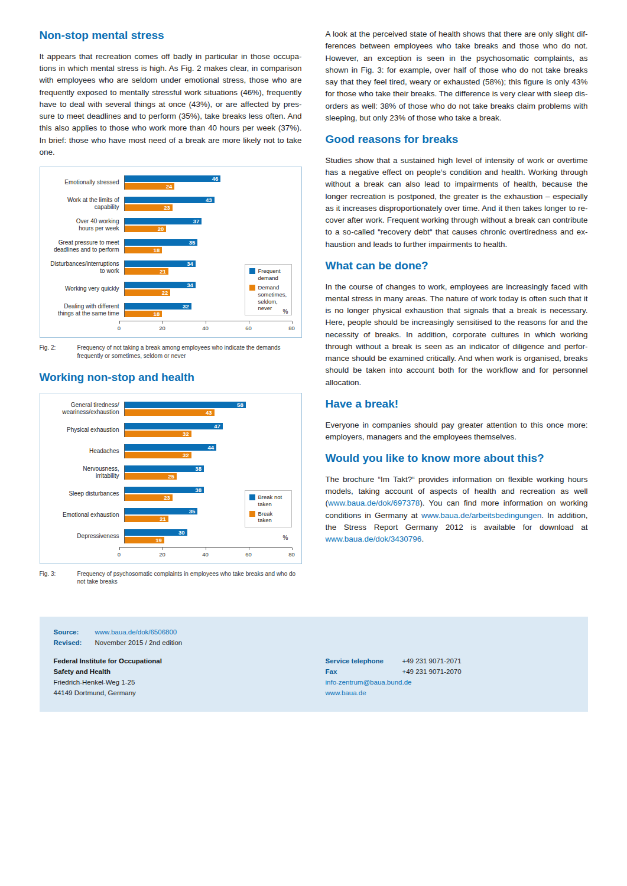Non-stop mental stress
It appears that recreation comes off badly in particular in those occupations in which mental stress is high. As Fig. 2 makes clear, in comparison with employees who are seldom under emotional stress, those who are frequently exposed to mentally stressful work situations (46%), frequently have to deal with several things at once (43%), or are affected by pressure to meet deadlines and to perform (35%), take breaks less often. And this also applies to those who work more than 40 hours per week (37%). In brief: those who have most need of a break are more likely not to take one.
Frequent demand
Demand sometimes,
seldom, never
Emotionally stressed
46
24
Work at the limits of
capability
43
23
Over 40 working
hours per week
37
20
Great pressure to meet
deadlines and to perform
35
18
Disturbances/interruptions
to work
34
21
Working very quickly
34
22
Dealing with different
things at the same time
32
18
%
0 20 40 60 80
Fig. 2:
Frequency of not taking a break among employees who indicate the demands frequently or sometimes, seldom or never
Working non-stop and health
Break not taken
Break taken
General tiredness/
weariness/exhaustion
58
43
Physical exhaustion
47
32
Headaches
44
32
Nervousness,
irritability
38
25
Sleep disturbances
38
23
Emotional exhaustion
35
21
Depressiveness
30
19
%
0 20 40 60 80
Fig. 3:
Frequency of psychosomatic complaints in employees who take breaks and who do not take breaks
A look at the perceived state of health shows that there are only slight differences between employees who take breaks and those who do not. However, an exception is seen in the psychosomatic complaints, as shown in Fig. 3: for example, over half of those who do not take breaks say that they feel tired, weary or exhausted (58%); this figure is only 43% for those who take their breaks. The difference is very clear with sleep disorders as well: 38% of those who do not take breaks claim problems with sleeping, but only 23% of those who take a break.
Good reasons for breaks
Studies show that a sustained high level of intensity of work or overtime has a negative effect on people‘s condition and health. Working through without a break can also lead to impairments of health, because the longer recreation is postponed, the greater is the exhaustion – especially as it increases disproportionately over time. And it then takes longer to recover after work. Frequent working through without a break can contribute to a so-called “recovery debt“ that causes chronic overtiredness and exhaustion and leads to further impairments to health.
What can be done?
In the course of changes to work, employees are increasingly faced with mental stress in many areas. The nature of work today is often such that it is no longer physical exhaustion that signals that a break is necessary. Here, people should be increasingly sensitised to the reasons for and the necessity of breaks. In addition, corporate cultures in which working through without a break is seen as an indicator of diligence and performance should be examined critically. And when work is organised, breaks should be taken into account both for the workflow and for personnel allocation.
Have a break!
Everyone in companies should pay greater attention to this once more: employers, managers and the employees themselves.
Would you like to know more about this?
The brochure “Im Takt?“ provides information on flexible working hours models, taking account of aspects of health and recreation as well (www.baua.de/dok/697378). You can find more information on working conditions in Germany at www.baua.de/arbeitsbedingungen. In addition, the Stress Report Germany 2012 is available for download at www.baua.de/dok/3430796.
Source: www.baua.de/dok/6506800
Revised: November 2015 / 2nd edition
Federal Institute for Occupational Safety and Health Friedrich-Henkel-Weg 1-25
44149 Dortmund, Germany
Service telephone+49 231 9071-2071 Fax+49 231 9071-2070
info-zentrum@baua.bund.de
www.baua.de